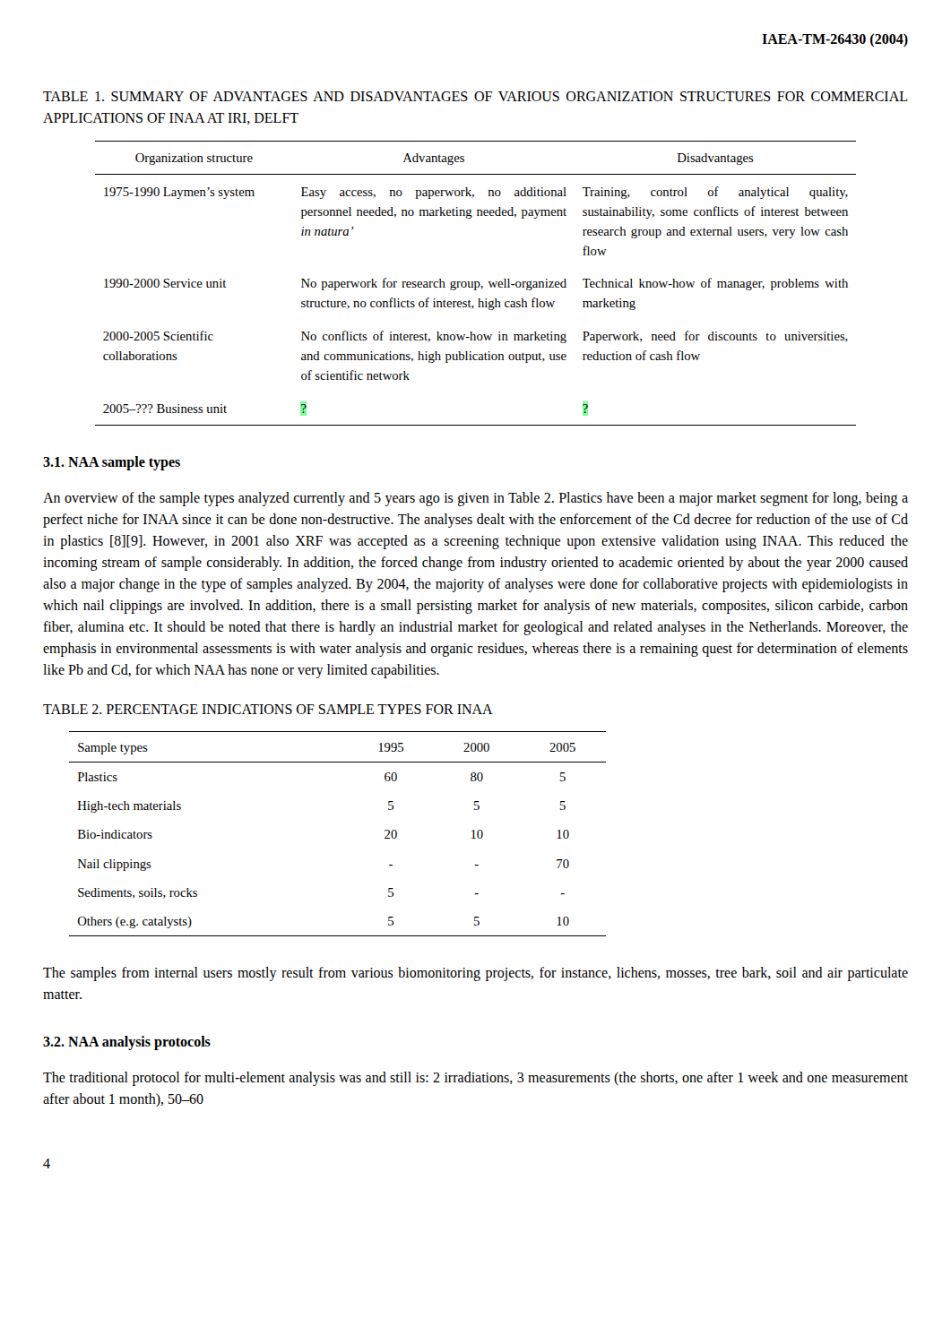IAEA-TM-26430 (2004)
TABLE 1. SUMMARY OF ADVANTAGES AND DISADVANTAGES OF VARIOUS ORGANIZATION STRUCTURES FOR COMMERCIAL APPLICATIONS OF INAA AT IRI, DELFT
| Organization structure | Advantages | Disadvantages |
| --- | --- | --- |
| 1975-1990 Laymen’s system | Easy access, no paperwork, no additional personnel needed, no marketing needed, payment in natura’ | Training, control of analytical quality, sustainability, some conflicts of interest between research group and external users, very low cash flow |
| 1990-2000 Service unit | No paperwork for research group, well-organized structure, no conflicts of interest, high cash flow | Technical know-how of manager, problems with marketing |
| 2000-2005 Scientific collaborations | No conflicts of interest, know-how in marketing and communications, high publication output, use of scientific network | Paperwork, need for discounts to universities, reduction of cash flow |
| 2005–??? Business unit | ? | ? |
3.1. NAA sample types
An overview of the sample types analyzed currently and 5 years ago is given in Table 2. Plastics have been a major market segment for long, being a perfect niche for INAA since it can be done non-destructive. The analyses dealt with the enforcement of the Cd decree for reduction of the use of Cd in plastics [8][9]. However, in 2001 also XRF was accepted as a screening technique upon extensive validation using INAA. This reduced the incoming stream of sample considerably. In addition, the forced change from industry oriented to academic oriented by about the year 2000 caused also a major change in the type of samples analyzed. By 2004, the majority of analyses were done for collaborative projects with epidemiologists in which nail clippings are involved. In addition, there is a small persisting market for analysis of new materials, composites, silicon carbide, carbon fiber, alumina etc. It should be noted that there is hardly an industrial market for geological and related analyses in the Netherlands. Moreover, the emphasis in environmental assessments is with water analysis and organic residues, whereas there is a remaining quest for determination of elements like Pb and Cd, for which NAA has none or very limited capabilities.
TABLE 2. PERCENTAGE INDICATIONS OF SAMPLE TYPES FOR INAA
| Sample types | 1995 | 2000 | 2005 |
| --- | --- | --- | --- |
| Plastics | 60 | 80 | 5 |
| High-tech materials | 5 | 5 | 5 |
| Bio-indicators | 20 | 10 | 10 |
| Nail clippings | - | - | 70 |
| Sediments, soils, rocks | 5 | - | - |
| Others (e.g. catalysts) | 5 | 5 | 10 |
The samples from internal users mostly result from various biomonitoring projects, for instance, lichens, mosses, tree bark, soil and air particulate matter.
3.2. NAA analysis protocols
The traditional protocol for multi-element analysis was and still is: 2 irradiations, 3 measurements (the shorts, one after 1 week and one measurement after about 1 month), 50–60
4